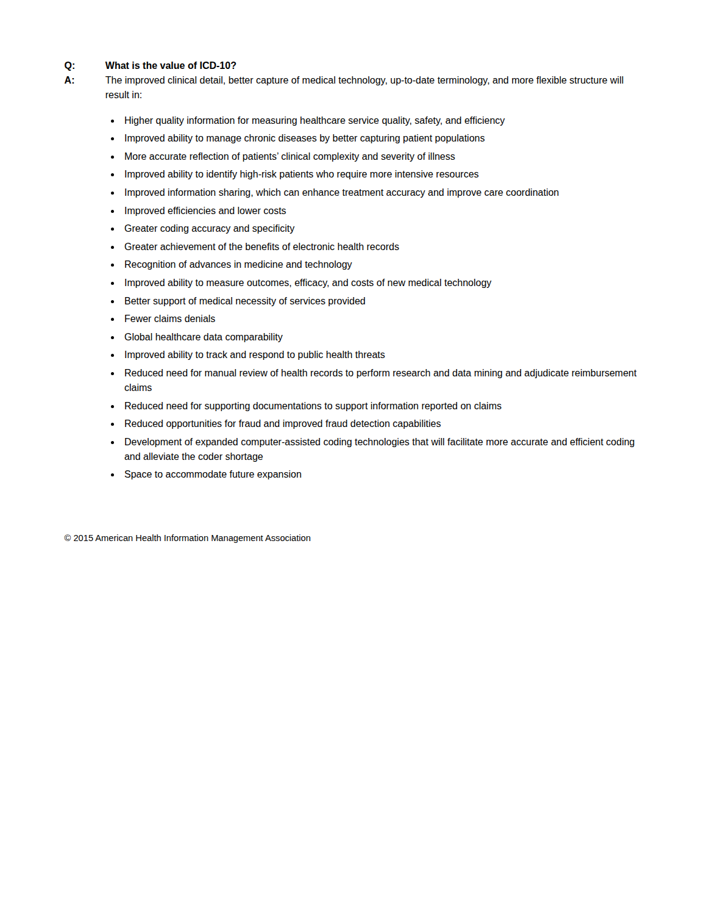Q: What is the value of ICD-10?
A: The improved clinical detail, better capture of medical technology, up-to-date terminology, and more flexible structure will result in:
Higher quality information for measuring healthcare service quality, safety, and efficiency
Improved ability to manage chronic diseases by better capturing patient populations
More accurate reflection of patients’ clinical complexity and severity of illness
Improved ability to identify high-risk patients who require more intensive resources
Improved information sharing, which can enhance treatment accuracy and improve care coordination
Improved efficiencies and lower costs
Greater coding accuracy and specificity
Greater achievement of the benefits of electronic health records
Recognition of advances in medicine and technology
Improved ability to measure outcomes, efficacy, and costs of new medical technology
Better support of medical necessity of services provided
Fewer claims denials
Global healthcare data comparability
Improved ability to track and respond to public health threats
Reduced need for manual review of health records to perform research and data mining and adjudicate reimbursement claims
Reduced need for supporting documentations to support information reported on claims
Reduced opportunities for fraud and improved fraud detection capabilities
Development of expanded computer-assisted coding technologies that will facilitate more accurate and efficient coding and alleviate the coder shortage
Space to accommodate future expansion
© 2015 American Health Information Management Association